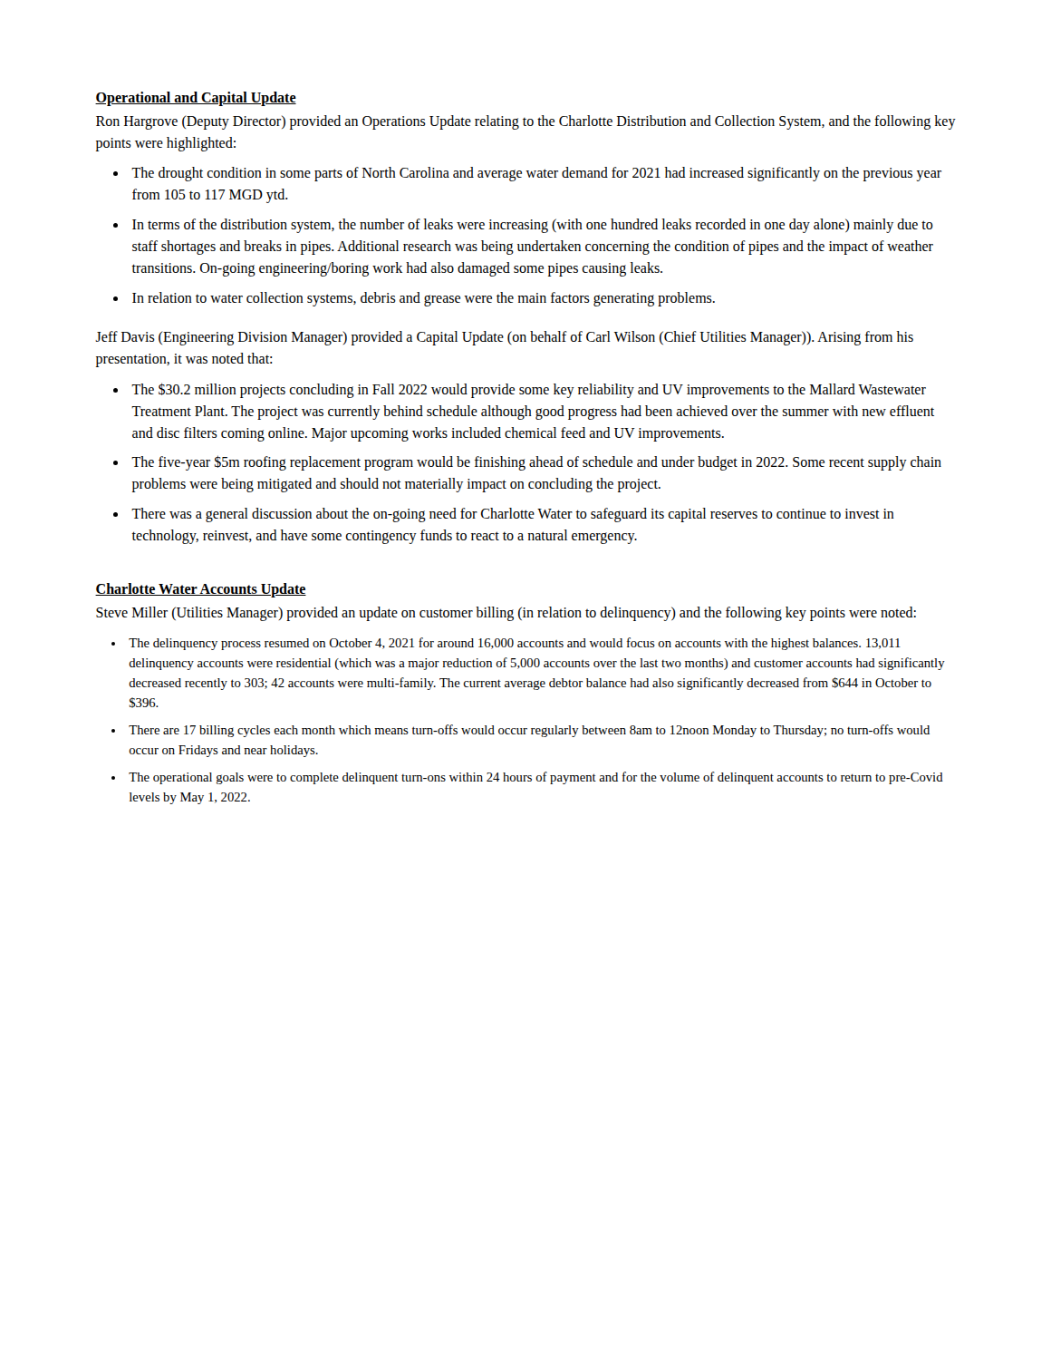Operational and Capital Update
Ron Hargrove (Deputy Director) provided an Operations Update relating to the Charlotte Distribution and Collection System, and the following key points were highlighted:
The drought condition in some parts of North Carolina and average water demand for 2021 had increased significantly on the previous year from 105 to 117 MGD ytd.
In terms of the distribution system, the number of leaks were increasing (with one hundred leaks recorded in one day alone) mainly due to staff shortages and breaks in pipes. Additional research was being undertaken concerning the condition of pipes and the impact of weather transitions. On-going engineering/boring work had also damaged some pipes causing leaks.
In relation to water collection systems, debris and grease were the main factors generating problems.
Jeff Davis (Engineering Division Manager) provided a Capital Update (on behalf of Carl Wilson (Chief Utilities Manager)). Arising from his presentation, it was noted that:
The $30.2 million projects concluding in Fall 2022 would provide some key reliability and UV improvements to the Mallard Wastewater Treatment Plant. The project was currently behind schedule although good progress had been achieved over the summer with new effluent and disc filters coming online. Major upcoming works included chemical feed and UV improvements.
The five-year $5m roofing replacement program would be finishing ahead of schedule and under budget in 2022. Some recent supply chain problems were being mitigated and should not materially impact on concluding the project.
There was a general discussion about the on-going need for Charlotte Water to safeguard its capital reserves to continue to invest in technology, reinvest, and have some contingency funds to react to a natural emergency.
Charlotte Water Accounts Update
Steve Miller (Utilities Manager) provided an update on customer billing (in relation to delinquency) and the following key points were noted:
The delinquency process resumed on October 4, 2021 for around 16,000 accounts and would focus on accounts with the highest balances. 13,011 delinquency accounts were residential (which was a major reduction of 5,000 accounts over the last two months) and customer accounts had significantly decreased recently to 303; 42 accounts were multi-family. The current average debtor balance had also significantly decreased from $644 in October to $396.
There are 17 billing cycles each month which means turn-offs would occur regularly between 8am to 12noon Monday to Thursday; no turn-offs would occur on Fridays and near holidays.
The operational goals were to complete delinquent turn-ons within 24 hours of payment and for the volume of delinquent accounts to return to pre-Covid levels by May 1, 2022.